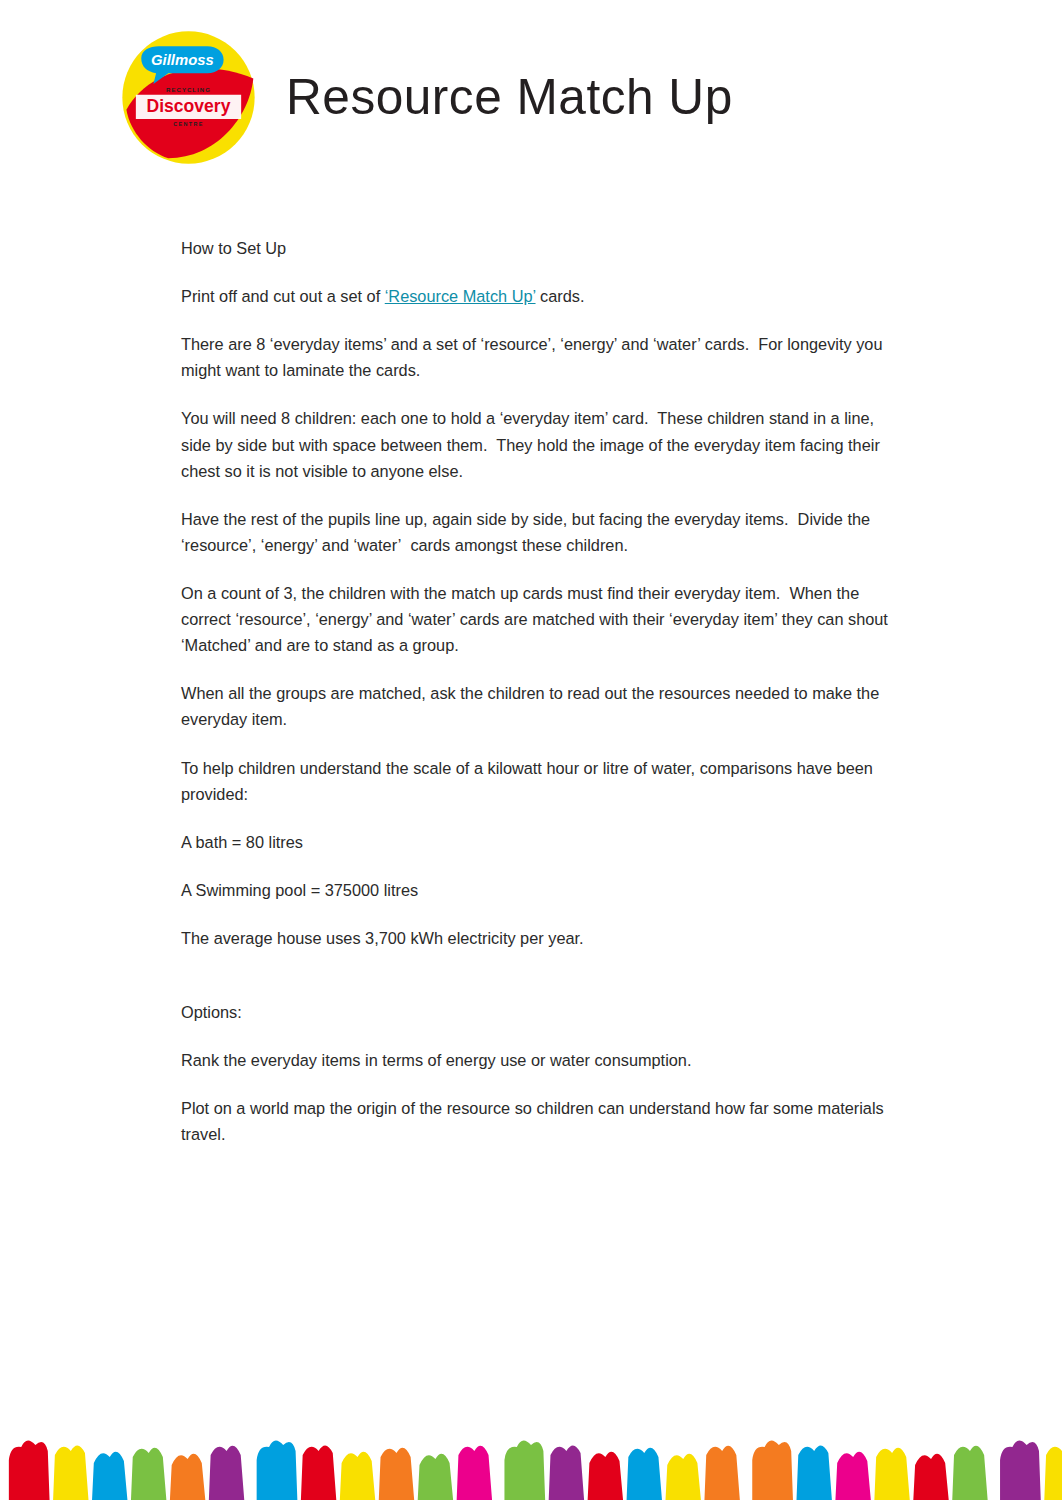Gillmoss Recycling Discovery Centre Gillmoss RECYCLING Discovery CENTRE
Resource Match Up
How to Set Up
Print off and cut out a set of ‘Resource Match Up’ cards.
There are 8 ‘everyday items’ and a set of ‘resource’, ‘energy’ and ‘water’ cards. For longevity you might want to laminate the cards.
You will need 8 children: each one to hold a ‘everyday item’ card. These children stand in a line, side by side but with space between them. They hold the image of the everyday item facing their chest so it is not visible to anyone else.
Have the rest of the pupils line up, again side by side, but facing the everyday items. Divide the ‘resource’, ‘energy’ and ‘water’ cards amongst these children.
On a count of 3, the children with the match up cards must find their everyday item. When the correct ‘resource’, ‘energy’ and ‘water’ cards are matched with their ‘everyday item’ they can shout ‘Matched’ and are to stand as a group.
When all the groups are matched, ask the children to read out the resources needed to make the everyday item.
To help children understand the scale of a kilowatt hour or litre of water, comparisons have been provided:
A bath = 80 litres
A Swimming pool = 375000 litres
The average house uses 3,700 kWh electricity per year.
Options:
Rank the everyday items in terms of energy use or water consumption.
Plot on a world map the origin of the resource so children can understand how far some materials travel.